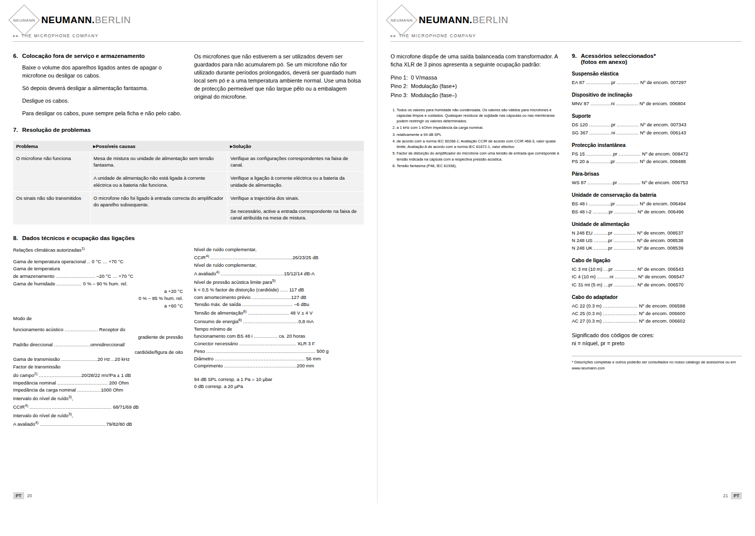NEUMANN
NEUMANN.BERLIN
THE MICROPHONE COMPANY
6. Colocação fora de serviço e armazenamento
Baixe o volume dos aparelhos ligados antes de apagar o microfone ou desligar os cabos.
Só depois deverá desligar a alimentação fantasma.
Desligue os cabos.
Para desligar os cabos, puxe sempre pela ficha e não pelo cabo.
7. Resolução de problemas
Os microfones que não estiverem a ser utilizados devem ser guardados para não acumularem pó. Se um microfone não for utilizado durante períodos prolongados, deverá ser guardado num local sem pó e a uma temperatura ambiente normal. Use uma bolsa de protecção permeável que não largue pêlo ou a embalagem original do microfone.
| Problema | Possíveis causas | Solução |
| --- | --- | --- |
| O microfone não funciona | Mesa de mistura ou unidade de alimentação sem tensão fantasma. | Verifique as configurações correspondentes na faixa de canal. |
| A unidade de alimentação não está ligada à corrente eléctrica ou a bateria não funciona. | Verifique a ligação à corrente eléctrica ou a bateria da unidade de alimentação. |
| Os sinais não são transmitidos | O microfone não foi ligado à entrada correcta do amplificador do aparelho subsequente. | Verifique a trajectória dos sinais. |
| Se necessário, active a entrada correspondente na faixa de canal atribuída na mesa de mistura. |
8. Dados técnicos e ocupação das ligações
Relações climáticas autorizadas1)
Gama de temperatura operacional .. 0 °C … +70 °C
Gama de temperatura
de armazenamento ......................... –20 °C … +70 °C
Gama de humidade ................ 0 % – 90 % hum. rel.
a +20 °C
0 % – 85 % hum. rel.
a +60 °C
Modo de
funcionamento acústico ..................... Receptor do
gradiente de pressão
Padrão direccional ....................... omnidireccional/
cardióide/figura de oito
Gama de transmissão ....................... 20 Hz…20 kHz
Factor de transmissão
do campo2) ........................... 20/28/22 mV/Pa ± 1 dB
Impedância nominal ................................ 200 Ohm
Impedância da carga nominal ............... 1000 Ohm
Intervalo do nível de ruído3),
CCIR4) .................................................... 68/71/69 dB
Intervalo do nível de ruído3),
A avaliado4) .......................................... 79/82/80 dB
Nível de ruído complementar,
CCIR4) .................................................... 26/23/25 dB
Nível de ruído complementar,
A avaliado4) ........................................ 15/12/14 dB-A
Nível de pressão acústica limite para5)
k < 0,5 % factor de distorção (cardióide) ..... 117 dB
com amortecimento prévio ......................... 127 dB
Tensão máx. de saída ................................ –6 dBu
Tensão de alimentação6) .......................... 48 V ± 4 V
Consumo de energia6) ................................... 0,8 mA
Tempo mínimo de
funcionamento com BS 48 i ............... ca. 20 horas
Conector necessário .................................... XLR 3 F
Peso ..................................................................... 500 g
Diâmetro ......................................................... 56 mm
Comprimento .............................................. 200 mm
94 dB SPL corresp. a 1 Pa = 10 µbar
0 dB corresp. a 20 µPa
PT20
NEUMANN
NEUMANN.BERLIN
THE MICROPHONE COMPANY
O microfone dispõe de uma saída balanceada com transformador. A ficha XLR de 3 pinos apresenta a seguinte ocupação padrão:
Pino 1: 0 V/massa
Pino 2: Modulação (fase+)
Pino 3: Modulação (fase–)
Todos os valores para humidade não condensada. Os valores são válidos para microfones e cápsulas limpos e cuidados. Quaisquer resíduos de sujidade nas cápsulas ou nas membranas podem restringir os valores determinados.
a 1 kHz com 1 kOhm impedância da carga nominal.
relativamente a 94 dB SPL
de acordo com a norma IEC 60268-1; Avaliação CCIR de acordo com CCIR 468-3, valor quase limite; Avaliação A de acordo com a norma IEC 61672-1, valor efectivo
Factor de distorção do amplificador do microfone com uma tensão de entrada que corresponde à tensão indicada na cápsula com a respectiva pressão acústica.
Tensão fantasma (P48, IEC 61938).
9. Acessórios seleccionados*
(fotos em anexo)
Suspensão elástica
EA 87 ................ pr .............. Nº de encom. 007297
Dispositivo de inclinação
MNV 87 ............. ni .............. Nº de encom. 006804
Suporte
DS 120 .............. pr .............. Nº de encom. 007343
SG 367 .............. ni .............. Nº de encom. 006143
Protecção instantânea
PS 15 ................. pr .............. Nº de encom. 008472
PS 20 a ............. pr .............. Nº de encom. 008488
Pára-brisas
WS 87 ................ pr .............. Nº de encom. 006753
Unidade de conservação da bateria
BS 48 i .............. pr .............. Nº de encom. 006494
BS 48 i-2 .......... pr .............. Nº de encom. 006496
Unidade de alimentação
N 248 EU ......... pr .............. Nº de encom. 008537
N 248 US ......... pr .............. Nº de encom. 008538
N 248 UK ......... pr .............. Nº de encom. 008539
Cabo de ligação
IC 3 mt (10 m) ... pr .............. Nº de encom. 006543
IC 4 (10 m) ........ ni .............. Nº de encom. 006547
IC 31 mt (5 m) ... pr .............. Nº de encom. 006570
Cabo do adaptador
AC 22 (0.3 m) ...................... Nº de encom. 006598
AC 25 (0.3 m) ...................... Nº de encom. 006600
AC 27 (0.3 m) ...................... Nº de encom. 006602
Significado dos códigos de cores:
ni = níquel, pr = preto
* Descrições completas e outros poderão ser consultados no nosso catálogo de acessórios ou em www.neumann.com
21PT